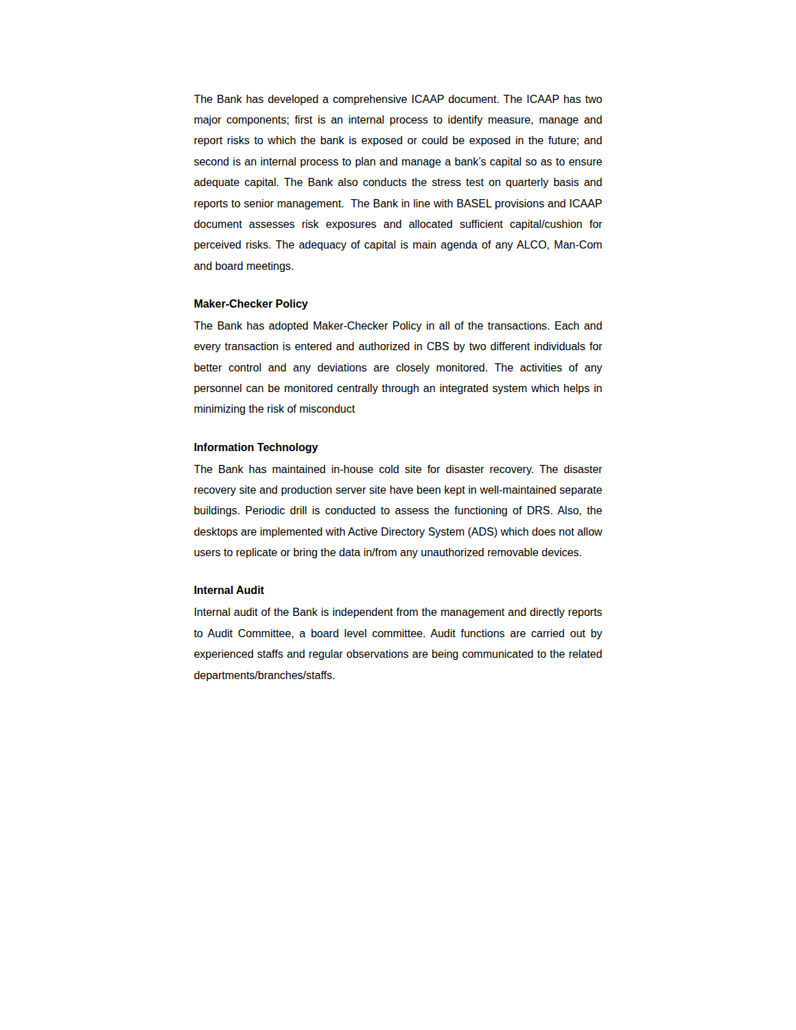The Bank has developed a comprehensive ICAAP document. The ICAAP has two major components; first is an internal process to identify measure, manage and report risks to which the bank is exposed or could be exposed in the future; and second is an internal process to plan and manage a bank’s capital so as to ensure adequate capital. The Bank also conducts the stress test on quarterly basis and reports to senior management. The Bank in line with BASEL provisions and ICAAP document assesses risk exposures and allocated sufficient capital/cushion for perceived risks. The adequacy of capital is main agenda of any ALCO, Man-Com and board meetings.
Maker-Checker Policy
The Bank has adopted Maker-Checker Policy in all of the transactions. Each and every transaction is entered and authorized in CBS by two different individuals for better control and any deviations are closely monitored. The activities of any personnel can be monitored centrally through an integrated system which helps in minimizing the risk of misconduct
Information Technology
The Bank has maintained in-house cold site for disaster recovery. The disaster recovery site and production server site have been kept in well-maintained separate buildings. Periodic drill is conducted to assess the functioning of DRS. Also, the desktops are implemented with Active Directory System (ADS) which does not allow users to replicate or bring the data in/from any unauthorized removable devices.
Internal Audit
Internal audit of the Bank is independent from the management and directly reports to Audit Committee, a board level committee. Audit functions are carried out by experienced staffs and regular observations are being communicated to the related departments/branches/staffs.